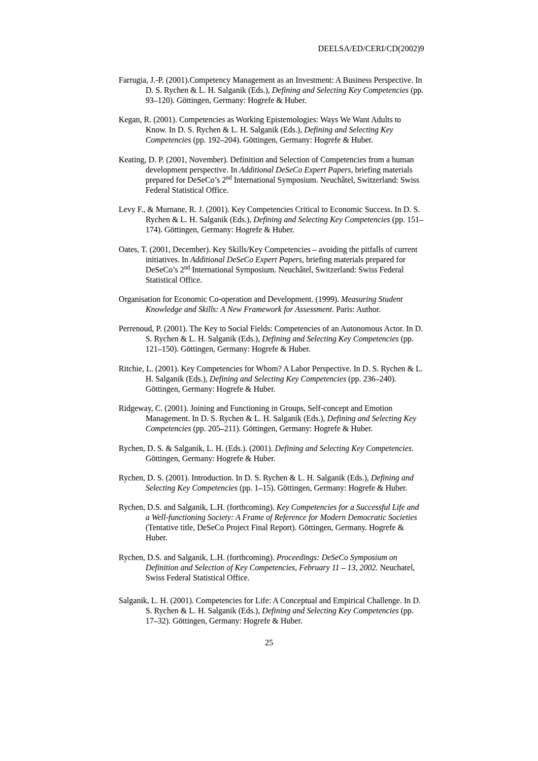DEELSA/ED/CERI/CD(2002)9
Farrugia, J.-P. (2001).Competency Management as an Investment: A Business Perspective. In D. S. Rychen & L. H. Salganik (Eds.), Defining and Selecting Key Competencies (pp. 93–120). Göttingen, Germany: Hogrefe & Huber.
Kegan, R. (2001). Competencies as Working Epistemologies: Ways We Want Adults to Know. In D. S. Rychen & L. H. Salganik (Eds.), Defining and Selecting Key Competencies (pp. 192–204). Göttingen, Germany: Hogrefe & Huber.
Keating, D. P. (2001, November). Definition and Selection of Competencies from a human development perspective. In Additional DeSeCo Expert Papers, briefing materials prepared for DeSeCo’s 2nd International Symposium. Neuchâtel, Switzerland: Swiss Federal Statistical Office.
Levy F., & Murnane, R. J. (2001). Key Competencies Critical to Economic Success. In D. S. Rychen & L. H. Salganik (Eds.), Defining and Selecting Key Competencies (pp. 151–174). Göttingen, Germany: Hogrefe & Huber.
Oates, T. (2001, December). Key Skills/Key Competencies – avoiding the pitfalls of current initiatives. In Additional DeSeCo Expert Papers, briefing materials prepared for DeSeCo’s 2nd International Symposium. Neuchâtel, Switzerland: Swiss Federal Statistical Office.
Organisation for Economic Co-operation and Development. (1999). Measuring Student Knowledge and Skills: A New Framework for Assessment. Paris: Author.
Perrenoud, P. (2001). The Key to Social Fields: Competencies of an Autonomous Actor. In D. S. Rychen & L. H. Salganik (Eds.), Defining and Selecting Key Competencies (pp. 121–150). Göttingen, Germany: Hogrefe & Huber.
Ritchie, L. (2001). Key Competencies for Whom? A Labor Perspective. In D. S. Rychen & L. H. Salganik (Eds.), Defining and Selecting Key Competencies (pp. 236–240). Göttingen, Germany: Hogrefe & Huber.
Ridgeway, C. (2001). Joining and Functioning in Groups, Self-concept and Emotion Management. In D. S. Rychen & L. H. Salganik (Eds.), Defining and Selecting Key Competencies (pp. 205–211). Göttingen, Germany: Hogrefe & Huber.
Rychen, D. S. & Salganik, L. H. (Eds.). (2001). Defining and Selecting Key Competencies. Göttingen, Germany: Hogrefe & Huber.
Rychen, D. S. (2001). Introduction. In D. S. Rychen & L. H. Salganik (Eds.), Defining and Selecting Key Competencies (pp. 1–15). Göttingen, Germany: Hogrefe & Huber.
Rychen, D.S. and Salganik, L.H. (forthcoming). Key Competencies for a Successful Life and a Well-functioning Society: A Frame of Reference for Modern Democratic Societies (Tentative title, DeSeCo Project Final Report). Göttingen, Germany. Hogrefe & Huber.
Rychen, D.S. and Salganik, L.H. (forthcoming). Proceedings: DeSeCo Symposium on Definition and Selection of Key Competencies, February 11 – 13, 2002. Neuchatel, Swiss Federal Statistical Office.
Salganik, L. H. (2001). Competencies for Life: A Conceptual and Empirical Challenge. In D. S. Rychen & L. H. Salganik (Eds.), Defining and Selecting Key Competencies (pp. 17–32). Göttingen, Germany: Hogrefe & Huber.
25